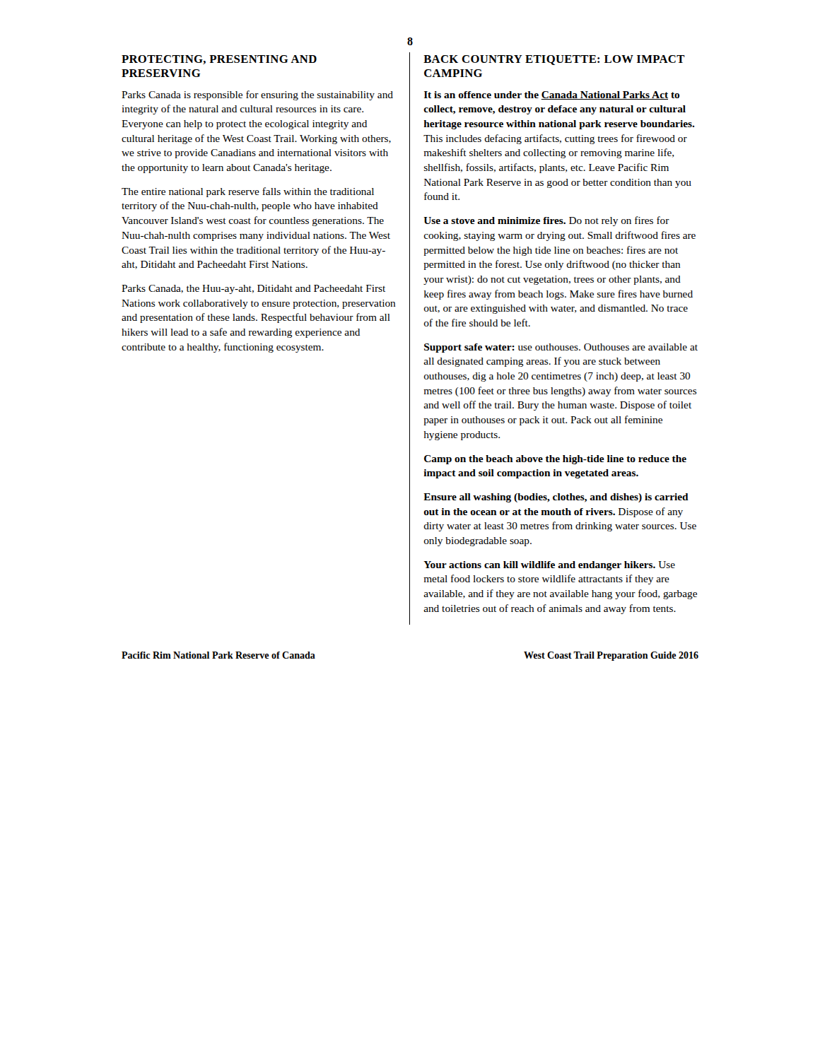8
PROTECTING, PRESENTING AND PRESERVING
Parks Canada is responsible for ensuring the sustainability and integrity of the natural and cultural resources in its care. Everyone can help to protect the ecological integrity and cultural heritage of the West Coast Trail. Working with others, we strive to provide Canadians and international visitors with the opportunity to learn about Canada's heritage.
The entire national park reserve falls within the traditional territory of the Nuu-chah-nulth, people who have inhabited Vancouver Island's west coast for countless generations. The Nuu-chah-nulth comprises many individual nations. The West Coast Trail lies within the traditional territory of the Huu-ay-aht, Ditidaht and Pacheedaht First Nations.
Parks Canada, the Huu-ay-aht, Ditidaht and Pacheedaht First Nations work collaboratively to ensure protection, preservation and presentation of these lands. Respectful behaviour from all hikers will lead to a safe and rewarding experience and contribute to a healthy, functioning ecosystem.
BACK COUNTRY ETIQUETTE: LOW IMPACT CAMPING
It is an offence under the Canada National Parks Act to collect, remove, destroy or deface any natural or cultural heritage resource within national park reserve boundaries. This includes defacing artifacts, cutting trees for firewood or makeshift shelters and collecting or removing marine life, shellfish, fossils, artifacts, plants, etc. Leave Pacific Rim National Park Reserve in as good or better condition than you found it.
Use a stove and minimize fires. Do not rely on fires for cooking, staying warm or drying out. Small driftwood fires are permitted below the high tide line on beaches: fires are not permitted in the forest. Use only driftwood (no thicker than your wrist): do not cut vegetation, trees or other plants, and keep fires away from beach logs. Make sure fires have burned out, or are extinguished with water, and dismantled. No trace of the fire should be left.
Support safe water: use outhouses. Outhouses are available at all designated camping areas. If you are stuck between outhouses, dig a hole 20 centimetres (7 inch) deep, at least 30 metres (100 feet or three bus lengths) away from water sources and well off the trail. Bury the human waste. Dispose of toilet paper in outhouses or pack it out. Pack out all feminine hygiene products.
Camp on the beach above the high-tide line to reduce the impact and soil compaction in vegetated areas.
Ensure all washing (bodies, clothes, and dishes) is carried out in the ocean or at the mouth of rivers. Dispose of any dirty water at least 30 metres from drinking water sources. Use only biodegradable soap.
Your actions can kill wildlife and endanger hikers. Use metal food lockers to store wildlife attractants if they are available, and if they are not available hang your food, garbage and toiletries out of reach of animals and away from tents.
Pacific Rim National Park Reserve of Canada West Coast Trail Preparation Guide 2016